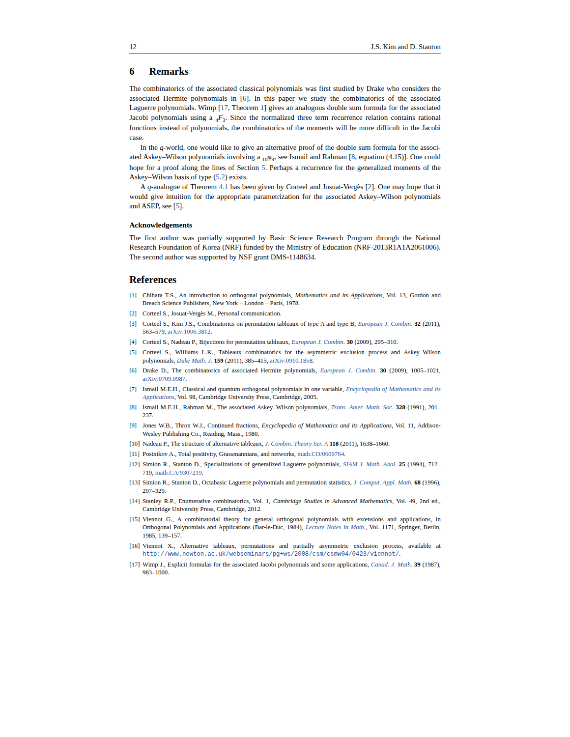12 J.S. Kim and D. Stanton
6 Remarks
The combinatorics of the associated classical polynomials was first studied by Drake who considers the associated Hermite polynomials in [6]. In this paper we study the combinatorics of the associated Laguerre polynomials. Wimp [17, Theorem 1] gives an analogous double sum formula for the associated Jacobi polynomials using a 4F3. Since the normalized three term recurrence relation contains rational functions instead of polynomials, the combinatorics of the moments will be more difficult in the Jacobi case.
In the q-world, one would like to give an alternative proof of the double sum formula for the associated Askey–Wilson polynomials involving a 10φ9, see Ismail and Rahman [8, equation (4.15)]. One could hope for a proof along the lines of Section 5. Perhaps a recurrence for the generalized moments of the Askey–Wilson basis of type (5.2) exists.
A q-analogue of Theorem 4.1 has been given by Corteel and Josuat-Vergès [2]. One may hope that it would give intuition for the appropriate parametrization for the associated Askey–Wilson polynomials and ASEP, see [5].
Acknowledgements
The first author was partially supported by Basic Science Research Program through the National Research Foundation of Korea (NRF) funded by the Ministry of Education (NRF-2013R1A1A2061006). The second author was supported by NSF grant DMS-1148634.
References
[1] Chihara T.S., An introduction to orthogonal polynomials, Mathematics and its Applications, Vol. 13, Gordon and Breach Science Publishers, New York – London – Paris, 1978.
[2] Corteel S., Josuat-Vergès M., Personal communication.
[3] Corteel S., Kim J.S., Combinatorics on permutation tableaux of type A and type B, European J. Combin. 32 (2011), 563–579, arXiv:1006.3812.
[4] Corteel S., Nadeau P., Bijections for permutation tableaux, European J. Combin. 30 (2009), 295–310.
[5] Corteel S., Williams L.K., Tableaux combinatorics for the asymmetric exclusion process and Askey–Wilson polynomials, Duke Math. J. 159 (2011), 385–415, arXiv:0910.1858.
[6] Drake D., The combinatorics of associated Hermite polynomials, European J. Combin. 30 (2009), 1005–1021, arXiv:0709.0987.
[7] Ismail M.E.H., Classical and quantum orthogonal polynomials in one variable, Encyclopedia of Mathematics and its Applications, Vol. 98, Cambridge University Press, Cambridge, 2005.
[8] Ismail M.E.H., Rahman M., The associated Askey–Wilson polynomials, Trans. Amer. Math. Soc. 328 (1991), 201–237.
[9] Jones W.B., Thron W.J., Continued fractions, Encyclopedia of Mathematics and its Applications, Vol. 11, Addison-Wesley Publishing Co., Reading, Mass., 1980.
[10] Nadeau P., The structure of alternative tableaux, J. Combin. Theory Ser. A 118 (2011), 1638–1660.
[11] Postnikov A., Total positivity, Grassmannians, and networks, math.CO/0609764.
[12] Simion R., Stanton D., Specializations of generalized Laguerre polynomials, SIAM J. Math. Anal. 25 (1994), 712–719, math.CA/9307219.
[13] Simion R., Stanton D., Octabasic Laguerre polynomials and permutation statistics, J. Comput. Appl. Math. 68 (1996), 297–329.
[14] Stanley R.P., Enumerative combinatorics, Vol. 1, Cambridge Studies in Advanced Mathematics, Vol. 49, 2nd ed., Cambridge University Press, Cambridge, 2012.
[15] Viennot G., A combinatorial theory for general orthogonal polynomials with extensions and applications, in Orthogonal Polynomials and Applications (Bar-le-Duc, 1984), Lecture Notes in Math., Vol. 1171, Springer, Berlin, 1985, 139–157.
[16] Viennot X., Alternative tableaux, permutations and partially asymmetric exclusion process, available at http://www.newton.ac.uk/webseminars/pg+ws/2008/csm/csmw04/0423/viennot/.
[17] Wimp J., Explicit formulas for the associated Jacobi polynomials and some applications, Canad. J. Math. 39 (1987), 983–1000.